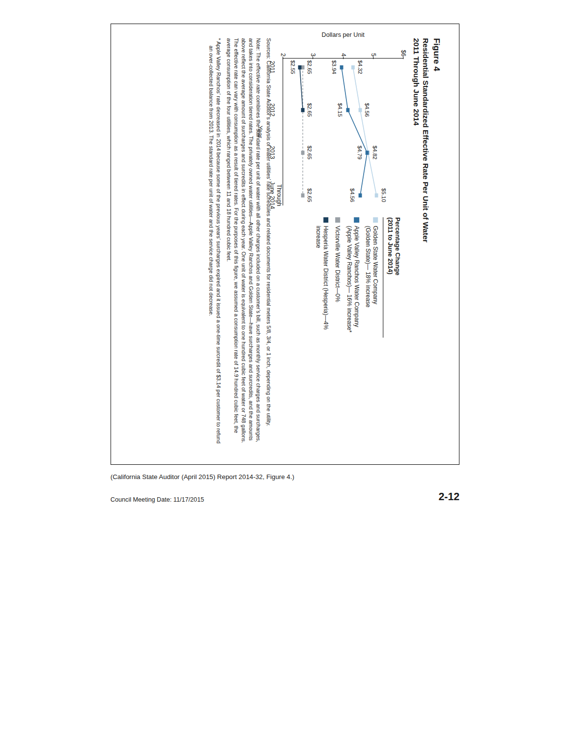Figure 4
Residential Standardized Effective Rate Per Unit of Water
2011 Through June 2014
Dollars per Unit
$6
5
4
3
2
2011
2012
2013
Through
June 2014
Year
Series lines and markers. Coordinate mapping: x% across plot; y% where 0%=$6 and 100%=$2
$4.32
$4.56
$4.82
$5.10
$3.94
$4.15
$4.79
$4.56
$2.65
$2.65
$2.65
$2.65
$2.55
Percentage Change
(2011 to June 2014)
Golden State Water Company
(Golden State)— 18% increase
Apple Valley Ranchos Water Company
(Apple Valley Ranchos)— 16% increase*
Victorville Water District—0%
Hesperia Water District (Hesperia)—4% increase
Sources: California State Auditor’s analysis of water utilities’ rate schedules and related documents for residential meters 5/8, 3/4, or 1 inch, depending on the utility.
Note: The effective rate combines the standard rate per unit of water with all other charges included on a customer’s bill, such as monthly service charges and surcharges, and takes into consideration tiered rates. The privately owned water utilities—Apple Valley Ranchos and Golden State—have surcharges and surcredits, and the amounts above reflect the average amount of surcharges and surcredits in effect during each year. One unit of water is equivalent to one hundred cubic feet of water or 748 gallons. The effective rate can vary with consumption as a result of tiered rates. For the purposes of this figure, we assumed a consumption rate of 14.9 hundred cubic feet, the average consumption of the four utilities, which ranged between 11 and 18 hundred cubic feet.
* Apple Valley Ranchos’ rate decreased in 2014 because some of the previous years’ surcharges expired and it issued a one-time surcredit of $3.14 per customer to refund an over-collected balance from 2013. The standard rate per unit of water and the service charge did not decrease.
(California State Auditor (April 2015) Report 2014-32, Figure 4.)
Council Meeting Date: 11/17/2015 2-12